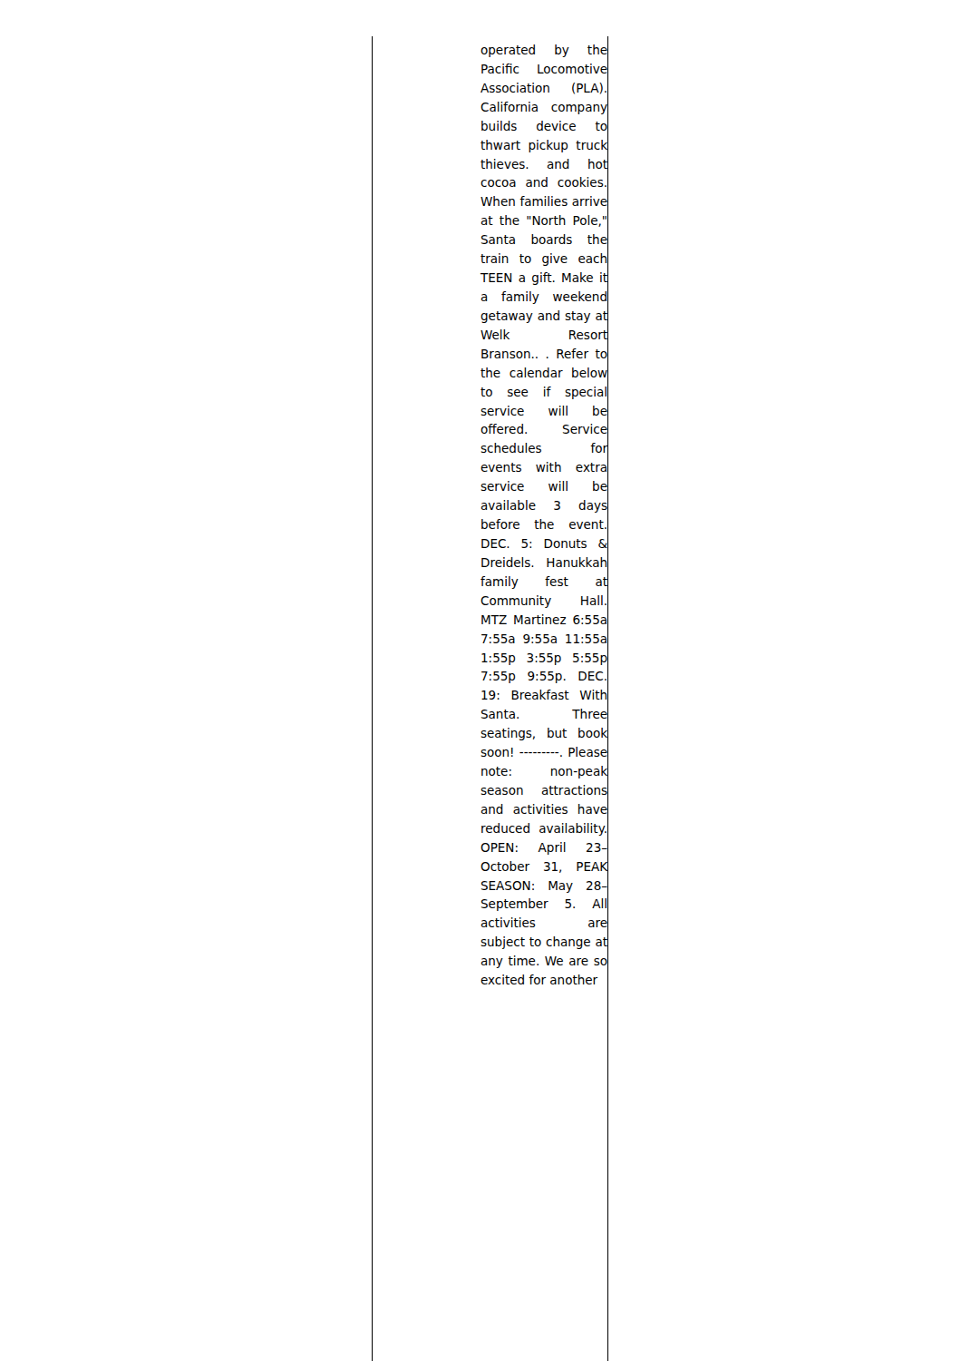operated by the Pacific Locomotive Association (PLA). California company builds device to thwart pickup truck thieves. and hot cocoa and cookies. When families arrive at the "North Pole," Santa boards the train to give each TEEN a gift. Make it a family weekend getaway and stay at Welk Resort Branson.. . Refer to the calendar below to see if special service will be offered. Service schedules for events with extra service will be available 3 days before the event. DEC. 5: Donuts & Dreidels. Hanukkah family fest at Community Hall. MTZ Martinez 6:55a 7:55a 9:55a 11:55a 1:55p 3:55p 5:55p 7:55p 9:55p. DEC. 19: Breakfast With Santa. Three seatings, but book soon! ---------. Please note: non-peak season attractions and activities have reduced availability. OPEN: April 23–October 31, PEAK SEASON: May 28–September 5. All activities are subject to change at any time. We are so excited for another